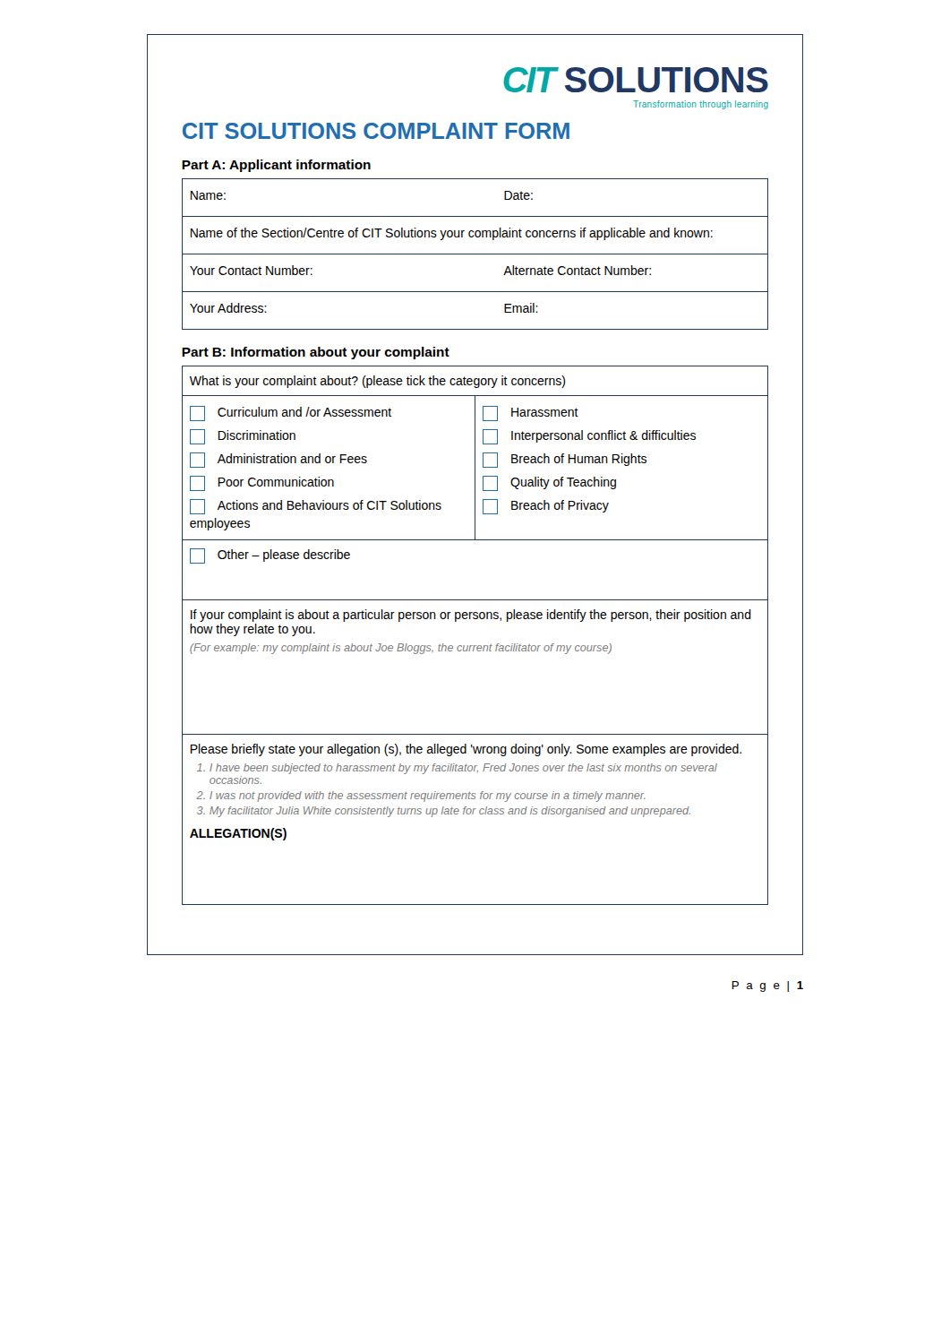CIT SOLUTIONS
Transformation through learning
CIT SOLUTIONS COMPLAINT FORM
Part A: Applicant information
| Name: Date: |
| Name of the Section/Centre of CIT Solutions your complaint concerns if applicable and known: |
| Your Contact Number: Alternate Contact Number: |
| Your Address: Email: |
Part B: Information about your complaint
| What is your complaint about? (please tick the category it concerns) |
| Curriculum and /or Assessment Discrimination Administration and or Fees Poor Communication Actions and Behaviours of CIT Solutions employees | Harassment Interpersonal conflict & difficulties Breach of Human Rights Quality of Teaching Breach of Privacy |
| Other – please describe |
| If your complaint is about a particular person or persons, please identify the person, their position and how they relate to you. (For example: my complaint is about Joe Bloggs, the current facilitator of my course) |
| Please briefly state your allegation (s), the alleged 'wrong doing' only. Some examples are provided. I have been subjected to harassment by my facilitator, Fred Jones over the last six months on several occasions. I was not provided with the assessment requirements for my course in a timely manner. My facilitator Julia White consistently turns up late for class and is disorganised and unprepared. ALLEGATION(S) |
P a g e | 1